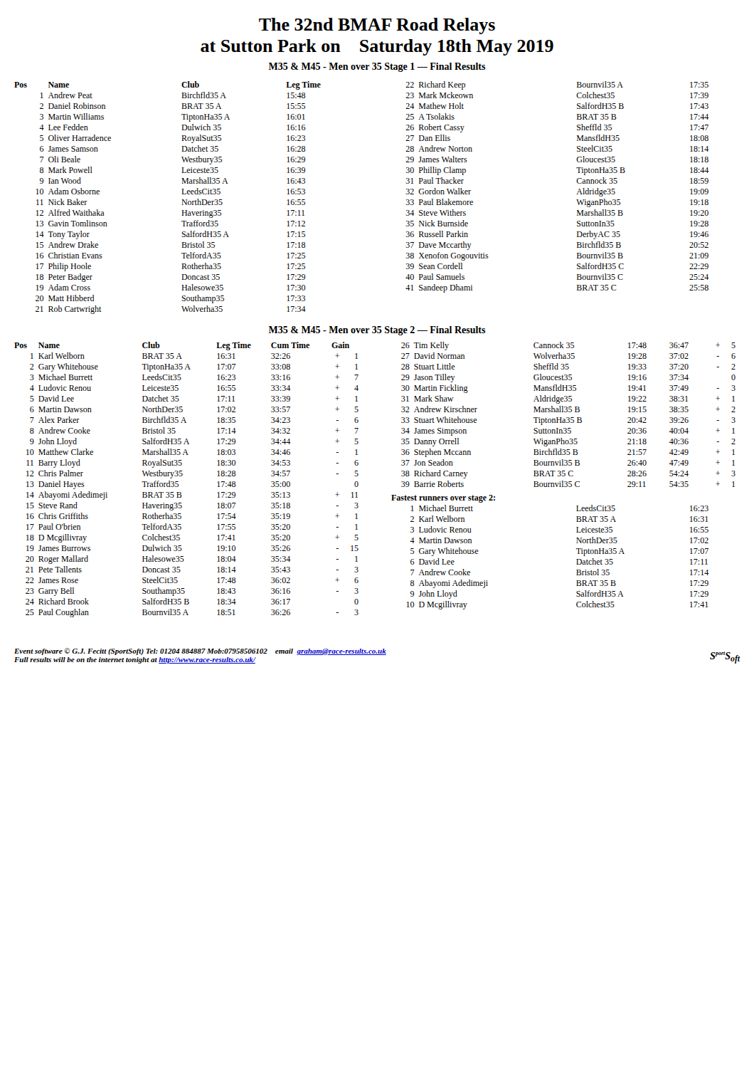The 32nd BMAF Road Relays
at Sutton Park on Saturday 18th May 2019
M35 & M45 - Men over 35 Stage 1 — Final Results
| Pos | Name | Club | Leg Time |
| --- | --- | --- | --- |
| 1 | Andrew Peat | Birchfld35 A | 15:48 |
| 2 | Daniel Robinson | BRAT 35 A | 15:55 |
| 3 | Martin Williams | TiptonHa35 A | 16:01 |
| 4 | Lee Fedden | Dulwich 35 | 16:16 |
| 5 | Oliver Harradence | RoyalSut35 | 16:23 |
| 6 | James Samson | Datchet 35 | 16:28 |
| 7 | Oli Beale | Westbury35 | 16:29 |
| 8 | Mark Powell | Leiceste35 | 16:39 |
| 9 | Ian Wood | Marshall35 A | 16:43 |
| 10 | Adam Osborne | LeedsCit35 | 16:53 |
| 11 | Nick Baker | NorthDer35 | 16:55 |
| 12 | Alfred Waithaka | Havering35 | 17:11 |
| 13 | Gavin Tomlinson | Trafford35 | 17:12 |
| 14 | Tony Taylor | SalfordH35 A | 17:15 |
| 15 | Andrew Drake | Bristol 35 | 17:18 |
| 16 | Christian Evans | TelfordA35 | 17:25 |
| 17 | Philip Hoole | Rotherha35 | 17:25 |
| 18 | Peter Badger | Doncast 35 | 17:29 |
| 19 | Adam Cross | Halesowe35 | 17:30 |
| 20 | Matt Hibberd | Southamp35 | 17:33 |
| 21 | Rob Cartwright | Wolverha35 | 17:34 |
| 22 | Richard Keep | Bournvil35 A | 17:35 |
| 23 | Mark Mckeown | Colchest35 | 17:39 |
| 24 | Mathew Holt | SalfordH35 B | 17:43 |
| 25 | A Tsolakis | BRAT 35 B | 17:44 |
| 26 | Robert Cassy | Sheffld 35 | 17:47 |
| 27 | Dan Ellis | MansfldH35 | 18:08 |
| 28 | Andrew Norton | SteelCit35 | 18:14 |
| 29 | James Walters | Gloucest35 | 18:18 |
| 30 | Phillip Clamp | TiptonHa35 B | 18:44 |
| 31 | Paul Thacker | Cannock 35 | 18:59 |
| 32 | Gordon Walker | Aldridge35 | 19:09 |
| 33 | Paul Blakemore | WiganPho35 | 19:18 |
| 34 | Steve Withers | Marshall35 B | 19:20 |
| 35 | Nick Burnside | SuttonIn35 | 19:28 |
| 36 | Russell Parkin | DerbyAC 35 | 19:46 |
| 37 | Dave Mccarthy | Birchfld35 B | 20:52 |
| 38 | Xenofon Gogouvitis | Bournvil35 B | 21:09 |
| 39 | Sean Cordell | SalfordH35 C | 22:29 |
| 40 | Paul Samuels | Bournvil35 C | 25:24 |
| 41 | Sandeep Dhami | BRAT 35 C | 25:58 |
M35 & M45 - Men over 35 Stage 2 — Final Results
| Pos | Name | Club | Leg Time | Cum Time | Gain |
| --- | --- | --- | --- | --- | --- |
| 1 | Karl Welborn | BRAT 35 A | 16:31 | 32:26 | + | 1 |
| 2 | Gary Whitehouse | TiptonHa35 A | 17:07 | 33:08 | + | 1 |
| 3 | Michael Burrett | LeedsCit35 | 16:23 | 33:16 | + | 7 |
| 4 | Ludovic Renou | Leiceste35 | 16:55 | 33:34 | + | 4 |
| 5 | David Lee | Datchet 35 | 17:11 | 33:39 | + | 1 |
| 6 | Martin Dawson | NorthDer35 | 17:02 | 33:57 | + | 5 |
| 7 | Alex Parker | Birchfld35 A | 18:35 | 34:23 | - | 6 |
| 8 | Andrew Cooke | Bristol 35 | 17:14 | 34:32 | + | 7 |
| 9 | John Lloyd | SalfordH35 A | 17:29 | 34:44 | + | 5 |
| 10 | Matthew Clarke | Marshall35 A | 18:03 | 34:46 | - | 1 |
| 11 | Barry Lloyd | RoyalSut35 | 18:30 | 34:53 | - | 6 |
| 12 | Chris Palmer | Westbury35 | 18:28 | 34:57 | - | 5 |
| 13 | Daniel Hayes | Trafford35 | 17:48 | 35:00 | | 0 |
| 14 | Abayomi Adedimeji | BRAT 35 B | 17:29 | 35:13 | + | 11 |
| 15 | Steve Rand | Havering35 | 18:07 | 35:18 | - | 3 |
| 16 | Chris Griffiths | Rotherha35 | 17:54 | 35:19 | + | 1 |
| 17 | Paul O'brien | TelfordA35 | 17:55 | 35:20 | - | 1 |
| 18 | D Mcgillivray | Colchest35 | 17:41 | 35:20 | + | 5 |
| 19 | James Burrows | Dulwich 35 | 19:10 | 35:26 | - | 15 |
| 20 | Roger Mallard | Halesowe35 | 18:04 | 35:34 | - | 1 |
| 21 | Pete Tallents | Doncast 35 | 18:14 | 35:43 | - | 3 |
| 22 | James Rose | SteelCit35 | 17:48 | 36:02 | + | 6 |
| 23 | Garry Bell | Southamp35 | 18:43 | 36:16 | - | 3 |
| 24 | Richard Brook | SalfordH35 B | 18:34 | 36:17 | | 0 |
| 25 | Paul Coughlan | Bournvil35 A | 18:51 | 36:26 | - | 3 |
| 26 | Tim Kelly | Cannock 35 | 17:48 | 36:47 | + | 5 |
| 27 | David Norman | Wolverha35 | 19:28 | 37:02 | - | 6 |
| 28 | Stuart Little | Sheffld 35 | 19:33 | 37:20 | - | 2 |
| 29 | Jason Tilley | Gloucest35 | 19:16 | 37:34 | | 0 |
| 30 | Martin Fickling | MansfldH35 | 19:41 | 37:49 | - | 3 |
| 31 | Mark Shaw | Aldridge35 | 19:22 | 38:31 | + | 1 |
| 32 | Andrew Kirschner | Marshall35 B | 19:15 | 38:35 | + | 2 |
| 33 | Stuart Whitehouse | TiptonHa35 B | 20:42 | 39:26 | - | 3 |
| 34 | James Simpson | SuttonIn35 | 20:36 | 40:04 | + | 1 |
| 35 | Danny Orrell | WiganPho35 | 21:18 | 40:36 | - | 2 |
| 36 | Stephen Mccann | Birchfld35 B | 21:57 | 42:49 | + | 1 |
| 37 | Jon Seadon | Bournvil35 B | 26:40 | 47:49 | + | 1 |
| 38 | Richard Carney | BRAT 35 C | 28:26 | 54:24 | + | 3 |
| 39 | Barrie Roberts | Bournvil35 C | 29:11 | 54:35 | + | 1 |
Fastest runners over stage 2:
| 1 | Michael Burrett | LeedsCit35 | 16:23 |
| 2 | Karl Welborn | BRAT 35 A | 16:31 |
| 3 | Ludovic Renou | Leiceste35 | 16:55 |
| 4 | Martin Dawson | NorthDer35 | 17:02 |
| 5 | Gary Whitehouse | TiptonHa35 A | 17:07 |
| 6 | David Lee | Datchet 35 | 17:11 |
| 7 | Andrew Cooke | Bristol 35 | 17:14 |
| 8 | Abayomi Adedimeji | BRAT 35 B | 17:29 |
| 9 | John Lloyd | SalfordH35 A | 17:29 |
| 10 | D Mcgillivray | Colchest35 | 17:41 |
Event software © G.J. Fecitt (SportSoft) Tel: 01204 884887 Mob:07958506102 email graham@race-results.co.uk
Full results will be on the internet tonight at http://www.race-results.co.uk/
SportSoft